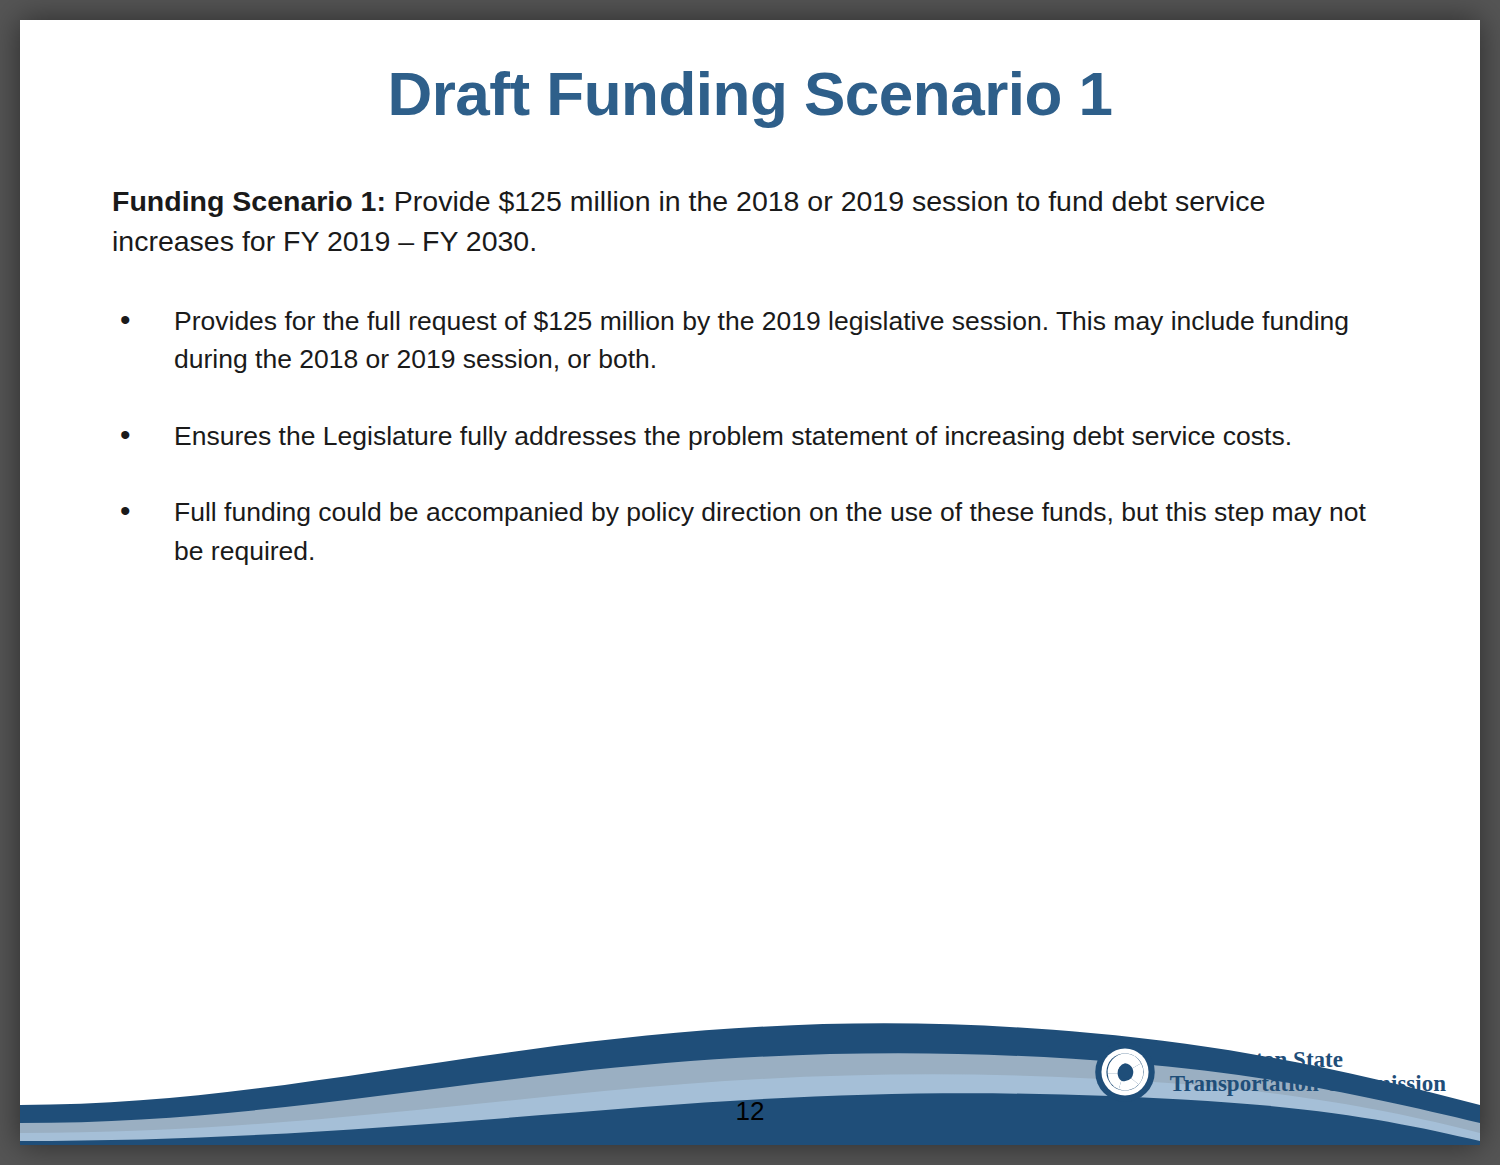Draft Funding Scenario 1
Funding Scenario 1: Provide $125 million in the 2018 or 2019 session to fund debt service increases for FY 2019 – FY 2030.
Provides for the full request of $125 million by the 2019 legislative session. This may include funding during the 2018 or 2019 session, or both.
Ensures the Legislature fully addresses the problem statement of increasing debt service costs.
Full funding could be accompanied by policy direction on the use of these funds, but this step may not be required.
12
Washington State Transportation Commission